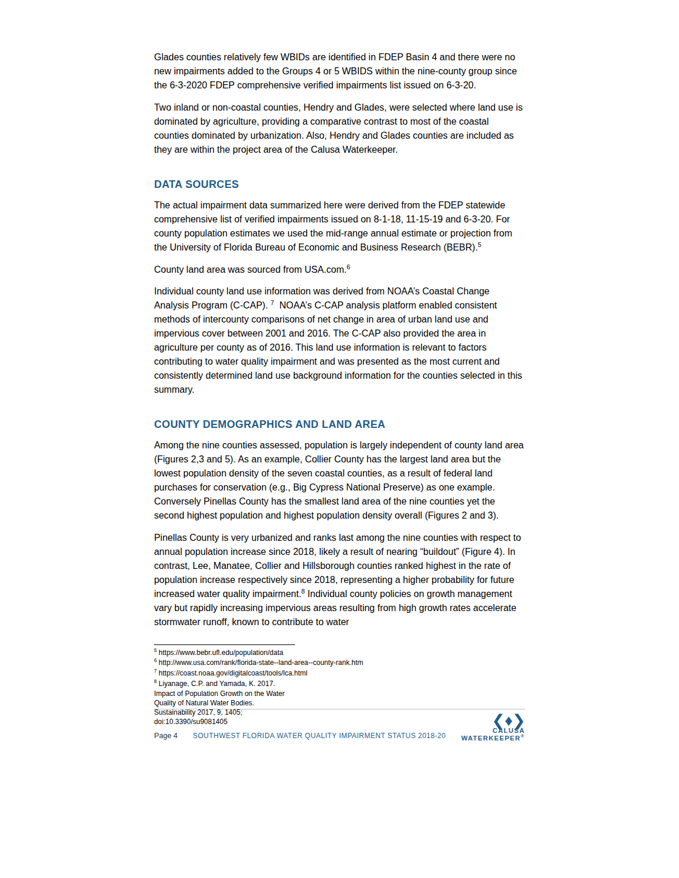Glades counties relatively few WBIDs are identified in FDEP Basin 4 and there were no new impairments added to the Groups 4 or 5 WBIDS within the nine-county group since the 6-3-2020 FDEP comprehensive verified impairments list issued on 6-3-20.
Two inland or non-coastal counties, Hendry and Glades, were selected where land use is dominated by agriculture, providing a comparative contrast to most of the coastal counties dominated by urbanization. Also, Hendry and Glades counties are included as they are within the project area of the Calusa Waterkeeper.
DATA SOURCES
The actual impairment data summarized here were derived from the FDEP statewide comprehensive list of verified impairments issued on 8-1-18, 11-15-19 and 6-3-20. For county population estimates we used the mid-range annual estimate or projection from the University of Florida Bureau of Economic and Business Research (BEBR).5
County land area was sourced from USA.com.6
Individual county land use information was derived from NOAA’s Coastal Change Analysis Program (C-CAP). 7 NOAA’s C-CAP analysis platform enabled consistent methods of intercounty comparisons of net change in area of urban land use and impervious cover between 2001 and 2016. The C-CAP also provided the area in agriculture per county as of 2016. This land use information is relevant to factors contributing to water quality impairment and was presented as the most current and consistently determined land use background information for the counties selected in this summary.
COUNTY DEMOGRAPHICS AND LAND AREA
Among the nine counties assessed, population is largely independent of county land area (Figures 2,3 and 5). As an example, Collier County has the largest land area but the lowest population density of the seven coastal counties, as a result of federal land purchases for conservation (e.g., Big Cypress National Preserve) as one example. Conversely Pinellas County has the smallest land area of the nine counties yet the second highest population and highest population density overall (Figures 2 and 3).
Pinellas County is very urbanized and ranks last among the nine counties with respect to annual population increase since 2018, likely a result of nearing “buildout” (Figure 4). In contrast, Lee, Manatee, Collier and Hillsborough counties ranked highest in the rate of population increase respectively since 2018, representing a higher probability for future increased water quality impairment.8 Individual county policies on growth management vary but rapidly increasing impervious areas resulting from high growth rates accelerate stormwater runoff, known to contribute to water
5 https://www.bebr.ufl.edu/population/data
6 http://www.usa.com/rank/florida-state--land-area--county-rank.htm
7 https://coast.noaa.gov/digitalcoast/tools/lca.html
8 Liyanage, C.P. and Yamada, K. 2017. Impact of Population Growth on the Water Quality of Natural Water Bodies. Sustainability 2017, 9, 1405; doi:10.3390/su9081405
Page 4 SOUTHWEST FLORIDA WATER QUALITY IMPAIRMENT STATUS 2018-20 ❮♦❯ CALUSA WATERKEEPER®